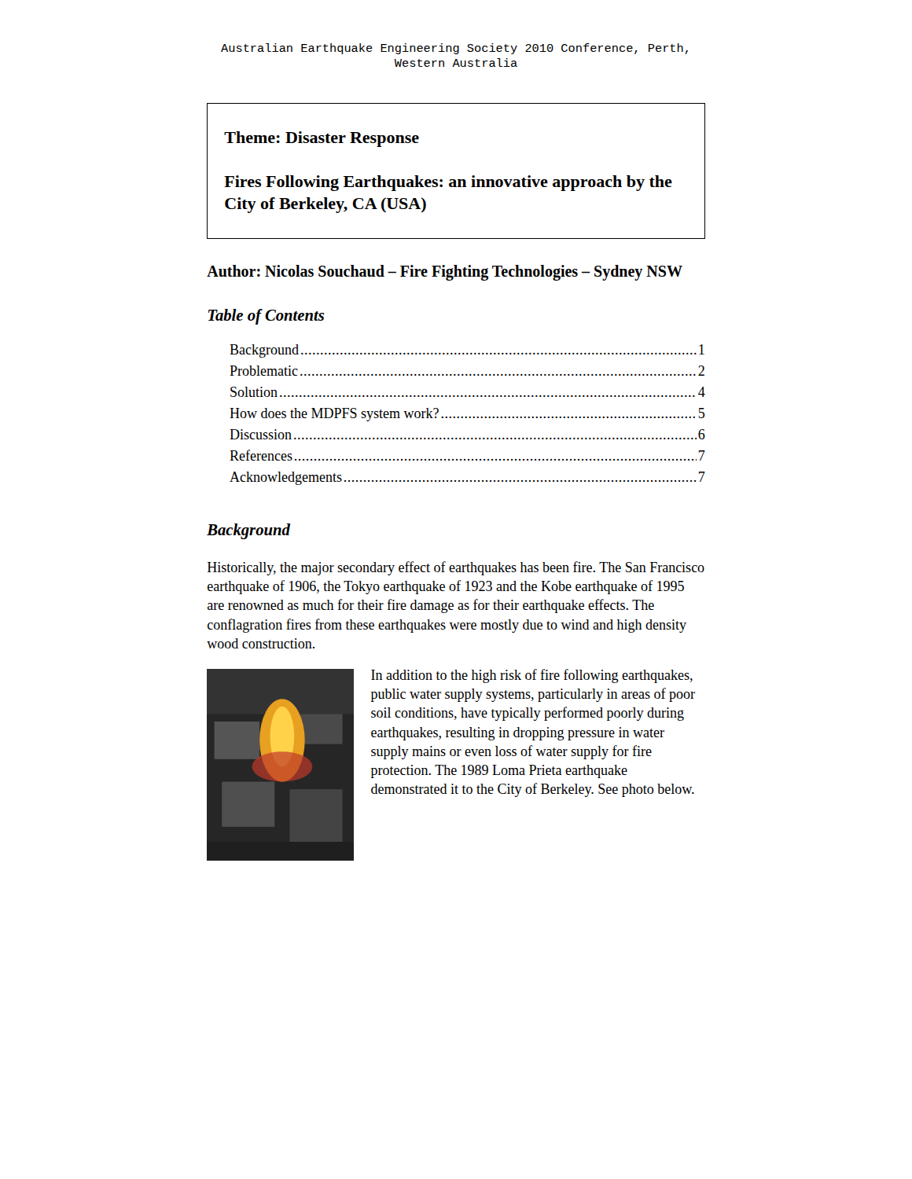Australian Earthquake Engineering Society 2010 Conference, Perth,
Western Australia
Theme: Disaster Response
Fires Following Earthquakes: an innovative approach by the City of Berkeley, CA (USA)
Author: Nicolas Souchaud – Fire Fighting Technologies – Sydney NSW
Table of Contents
Background........................................................................................................... 1
Problematic........................................................................................................... 2
Solution.................................................................................................................. 4
How does the MDPFS system work?......................................................................... 5
Discussion............................................................................................................ 6
References........................................................................................................... 7
Acknowledgements................................................................................................. 7
Background
Historically, the major secondary effect of earthquakes has been fire. The San Francisco earthquake of 1906, the Tokyo earthquake of 1923 and the Kobe earthquake of 1995 are renowned as much for their fire damage as for their earthquake effects. The conflagration fires from these earthquakes were mostly due to wind and high density wood construction.
In addition to the high risk of fire following earthquakes, public water supply systems, particularly in areas of poor soil conditions, have typically performed poorly during earthquakes, resulting in dropping pressure in water supply mains or even loss of water supply for fire protection. The 1989 Loma Prieta earthquake demonstrated it to the City of Berkeley. See photo below.